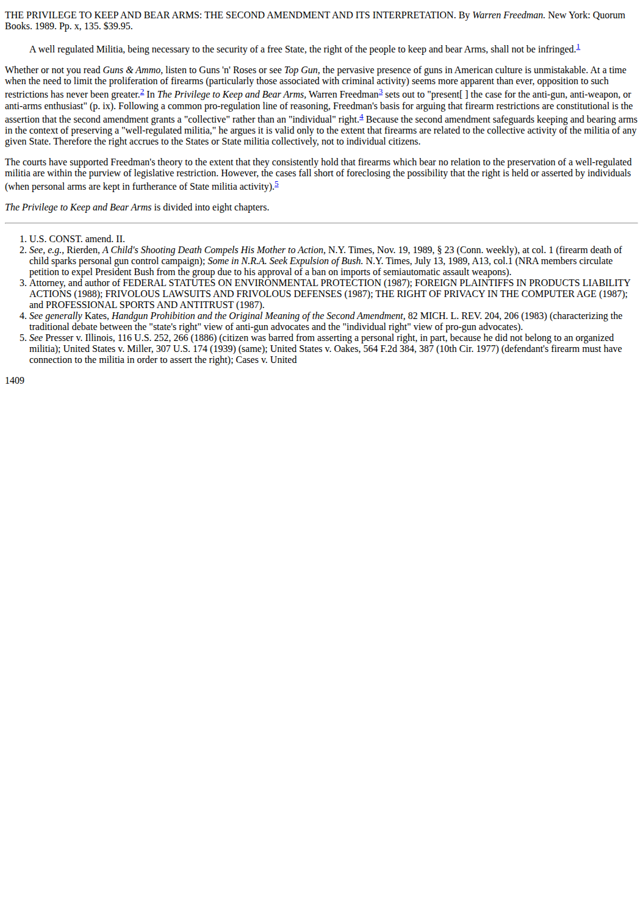THE PRIVILEGE TO KEEP AND BEAR ARMS: THE SECOND AMENDMENT AND ITS INTERPRETATION. By Warren Freedman. New York: Quorum Books. 1989. Pp. x, 135. $39.95.
A well regulated Militia, being necessary to the security of a free State, the right of the people to keep and bear Arms, shall not be infringed.1
Whether or not you read Guns & Ammo, listen to Guns 'n' Roses or see Top Gun, the pervasive presence of guns in American culture is unmistakable. At a time when the need to limit the proliferation of firearms (particularly those associated with criminal activity) seems more apparent than ever, opposition to such restrictions has never been greater.2 In The Privilege to Keep and Bear Arms, Warren Freedman3 sets out to "present[ ] the case for the anti-gun, anti-weapon, or anti-arms enthusiast" (p. ix). Following a common pro-regulation line of reasoning, Freedman's basis for arguing that firearm restrictions are constitutional is the assertion that the second amendment grants a "collective" rather than an "individual" right.4 Because the second amendment safeguards keeping and bearing arms in the context of preserving a "well-regulated militia," he argues it is valid only to the extent that firearms are related to the collective activity of the militia of any given State. Therefore the right accrues to the States or State militia collectively, not to individual citizens.
The courts have supported Freedman's theory to the extent that they consistently hold that firearms which bear no relation to the preservation of a well-regulated militia are within the purview of legislative restriction. However, the cases fall short of foreclosing the possibility that the right is held or asserted by individuals (when personal arms are kept in furtherance of State militia activity).5
The Privilege to Keep and Bear Arms is divided into eight chapters.
U.S. CONST. amend. II.
See, e.g., Rierden, A Child's Shooting Death Compels His Mother to Action, N.Y. Times, Nov. 19, 1989, § 23 (Conn. weekly), at col. 1 (firearm death of child sparks personal gun control campaign); Some in N.R.A. Seek Expulsion of Bush. N.Y. Times, July 13, 1989, A13, col.1 (NRA members circulate petition to expel President Bush from the group due to his approval of a ban on imports of semiautomatic assault weapons).
Attorney, and author of FEDERAL STATUTES ON ENVIRONMENTAL PROTECTION (1987); FOREIGN PLAINTIFFS IN PRODUCTS LIABILITY ACTIONS (1988); FRIVOLOUS LAWSUITS AND FRIVOLOUS DEFENSES (1987); THE RIGHT OF PRIVACY IN THE COMPUTER AGE (1987); and PROFESSIONAL SPORTS AND ANTITRUST (1987).
See generally Kates, Handgun Prohibition and the Original Meaning of the Second Amendment, 82 MICH. L. REV. 204, 206 (1983) (characterizing the traditional debate between the "state's right" view of anti-gun advocates and the "individual right" view of pro-gun advocates).
See Presser v. Illinois, 116 U.S. 252, 266 (1886) (citizen was barred from asserting a personal right, in part, because he did not belong to an organized militia); United States v. Miller, 307 U.S. 174 (1939) (same); United States v. Oakes, 564 F.2d 384, 387 (10th Cir. 1977) (defendant's firearm must have connection to the militia in order to assert the right); Cases v. United
1409